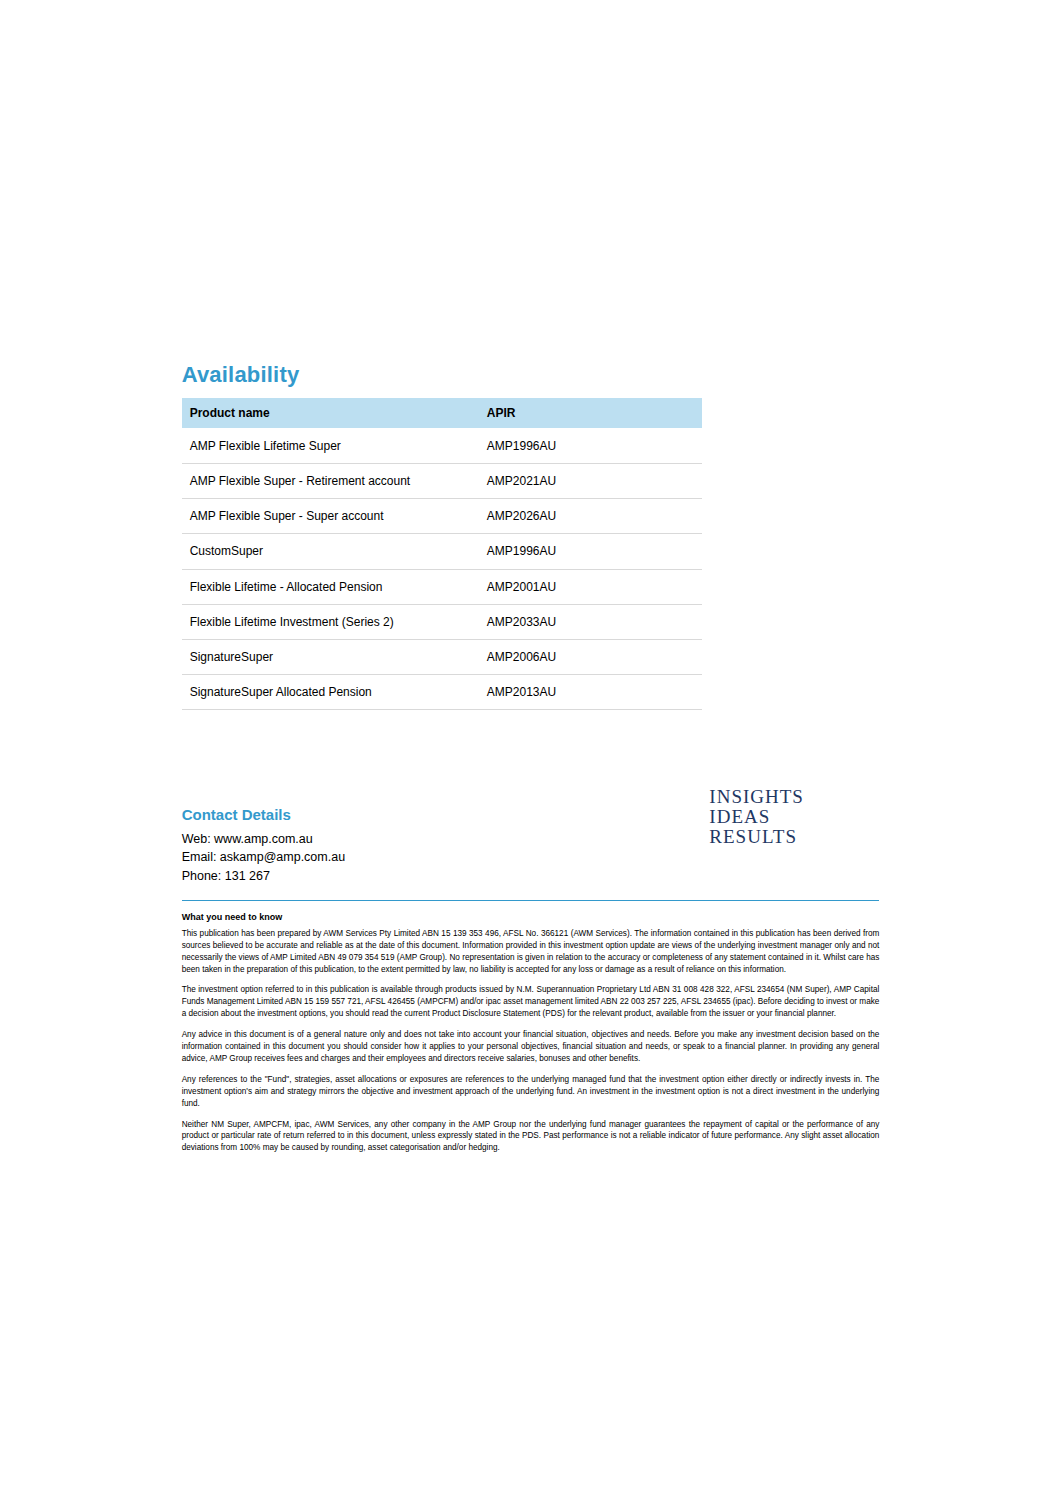Availability
| Product name | APIR |
| --- | --- |
| AMP Flexible Lifetime Super | AMP1996AU |
| AMP Flexible Super - Retirement account | AMP2021AU |
| AMP Flexible Super - Super account | AMP2026AU |
| CustomSuper | AMP1996AU |
| Flexible Lifetime - Allocated Pension | AMP2001AU |
| Flexible Lifetime Investment (Series 2) | AMP2033AU |
| SignatureSuper | AMP2006AU |
| SignatureSuper Allocated Pension | AMP2013AU |
INSIGHTS
IDEAS
RESULTS
Contact Details
Web: www.amp.com.au
Email: askamp@amp.com.au
Phone: 131 267
What you need to know
This publication has been prepared by AWM Services Pty Limited ABN 15 139 353 496, AFSL No. 366121 (AWM Services). The information contained in this publication has been derived from sources believed to be accurate and reliable as at the date of this document. Information provided in this investment option update are views of the underlying investment manager only and not necessarily the views of AMP Limited ABN 49 079 354 519 (AMP Group). No representation is given in relation to the accuracy or completeness of any statement contained in it. Whilst care has been taken in the preparation of this publication, to the extent permitted by law, no liability is accepted for any loss or damage as a result of reliance on this information.
The investment option referred to in this publication is available through products issued by N.M. Superannuation Proprietary Ltd ABN 31 008 428 322, AFSL 234654 (NM Super), AMP Capital Funds Management Limited ABN 15 159 557 721, AFSL 426455 (AMPCFM) and/or ipac asset management limited ABN 22 003 257 225, AFSL 234655 (ipac). Before deciding to invest or make a decision about the investment options, you should read the current Product Disclosure Statement (PDS) for the relevant product, available from the issuer or your financial planner.
Any advice in this document is of a general nature only and does not take into account your financial situation, objectives and needs. Before you make any investment decision based on the information contained in this document you should consider how it applies to your personal objectives, financial situation and needs, or speak to a financial planner. In providing any general advice, AMP Group receives fees and charges and their employees and directors receive salaries, bonuses and other benefits.
Any references to the "Fund", strategies, asset allocations or exposures are references to the underlying managed fund that the investment option either directly or indirectly invests in. The investment option's aim and strategy mirrors the objective and investment approach of the underlying fund. An investment in the investment option is not a direct investment in the underlying fund.
Neither NM Super, AMPCFM, ipac, AWM Services, any other company in the AMP Group nor the underlying fund manager guarantees the repayment of capital or the performance of any product or particular rate of return referred to in this document, unless expressly stated in the PDS. Past performance is not a reliable indicator of future performance. Any slight asset allocation deviations from 100% may be caused by rounding, asset categorisation and/or hedging.